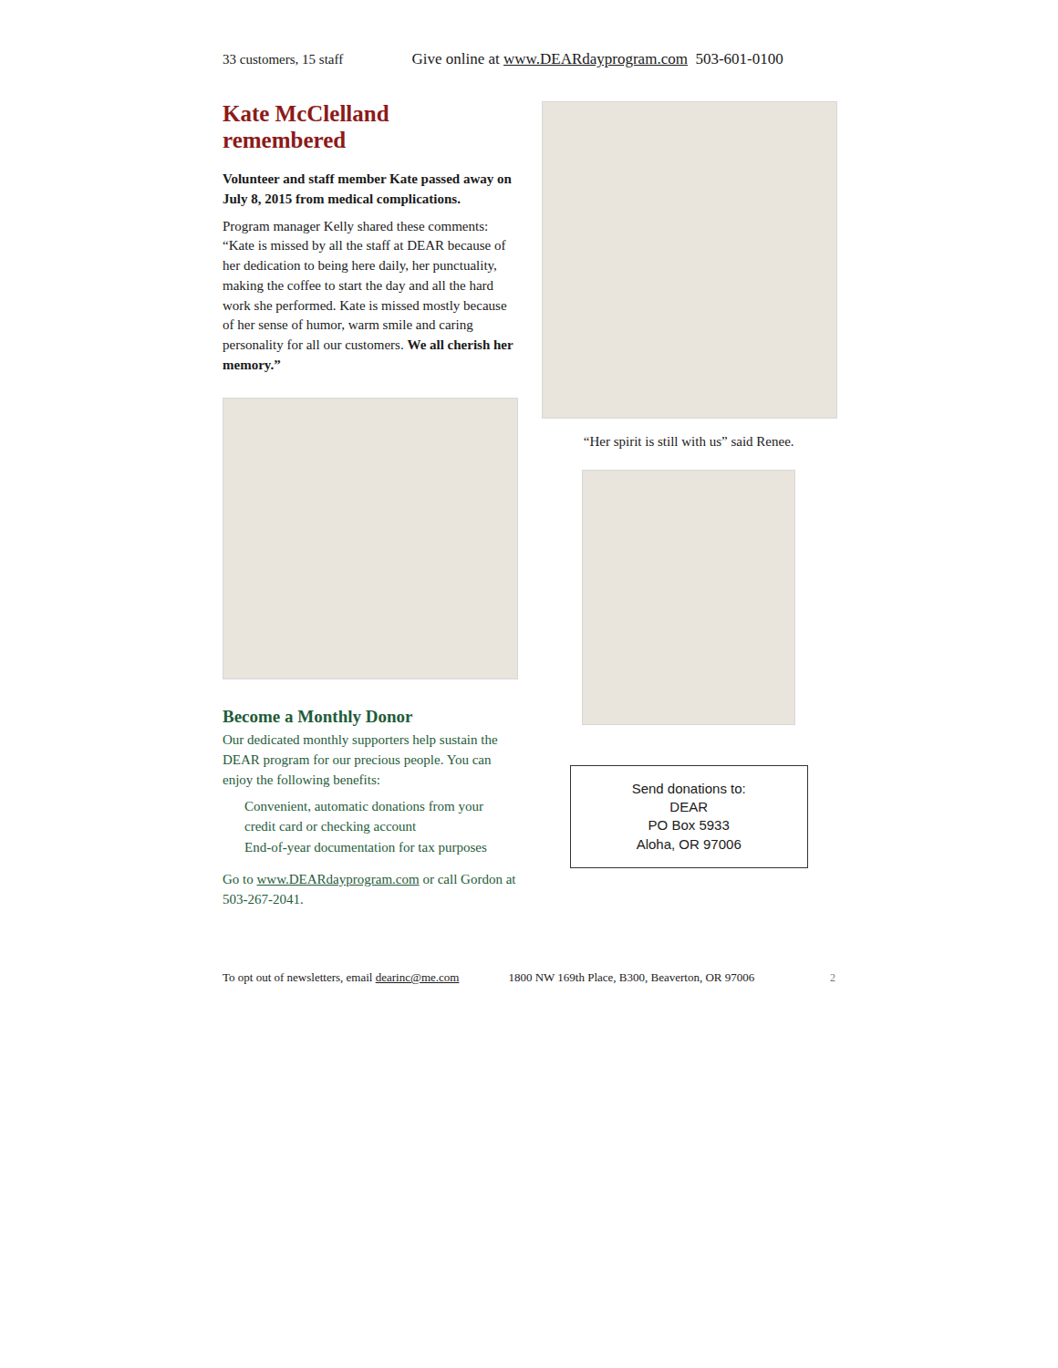33 customers, 15 staff
Give online at www.DEARdayprogram.com 503-601-0100
Kate McClelland remembered
Volunteer and staff member Kate passed away on July 8, 2015 from medical complications.
Program manager Kelly shared these comments: “Kate is missed by all the staff at DEAR because of her dedication to being here daily, her punctuality, making the coffee to start the day and all the hard work she performed. Kate is missed mostly because of her sense of humor, warm smile and caring personality for all our customers. We all cherish her memory.”
Become a Monthly Donor
Our dedicated monthly supporters help sustain the DEAR program for our precious people. You can enjoy the following benefits:
Convenient, automatic donations from your credit card or checking account
End-of-year documentation for tax purposes
Go to www.DEARdayprogram.com or call Gordon at 503-267-2041.
“Her spirit is still with us” said Renee.
Send donations to:
DEAR
PO Box 5933
Aloha, OR 97006
To opt out of newsletters, email dearinc@me.com
1800 NW 169th Place, B300, Beaverton, OR 97006
2